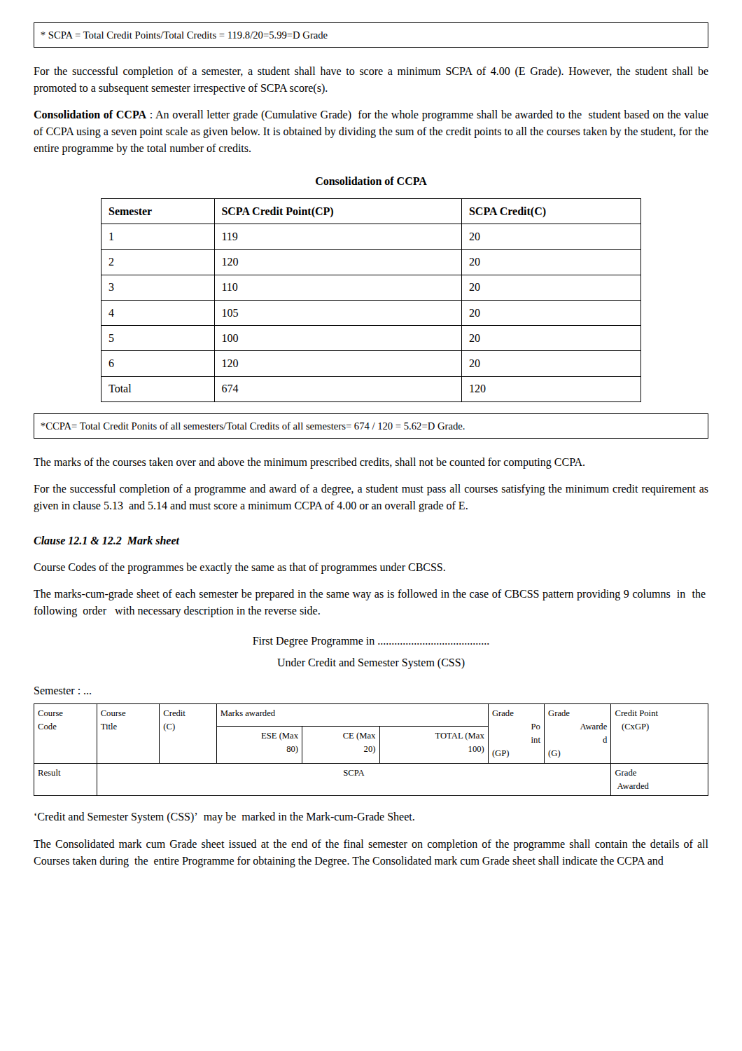* SCPA = Total Credit Points/Total Credits = 119.8/20=5.99=D Grade
For the successful completion of a semester, a student shall have to score a minimum SCPA of 4.00 (E Grade). However, the student shall be promoted to a subsequent semester irrespective of SCPA score(s).
Consolidation of CCPA : An overall letter grade (Cumulative Grade) for the whole programme shall be awarded to the student based on the value of CCPA using a seven point scale as given below. It is obtained by dividing the sum of the credit points to all the courses taken by the student, for the entire programme by the total number of credits.
Consolidation of CCPA
| Semester | SCPA Credit Point(CP) | SCPA Credit(C) |
| --- | --- | --- |
| 1 | 119 | 20 |
| 2 | 120 | 20 |
| 3 | 110 | 20 |
| 4 | 105 | 20 |
| 5 | 100 | 20 |
| 6 | 120 | 20 |
| Total | 674 | 120 |
*CCPA= Total Credit Ponits of all semesters/Total Credits of all semesters= 674 / 120 = 5.62=D Grade.
The marks of the courses taken over and above the minimum prescribed credits, shall not be counted for computing CCPA.
For the successful completion of a programme and award of a degree, a student must pass all courses satisfying the minimum credit requirement as given in clause 5.13 and 5.14 and must score a minimum CCPA of 4.00 or an overall grade of E.
Clause 12.1 & 12.2 Mark sheet
Course Codes of the programmes be exactly the same as that of programmes under CBCSS.
The marks-cum-grade sheet of each semester be prepared in the same way as is followed in the case of CBCSS pattern providing 9 columns in the following order with necessary description in the reverse side.
First Degree Programme in ........................................
Under Credit and Semester System (CSS)
Semester : ...
| Course Code | Course Title | Credit (C) | Marks awarded | Grade Po int (GP) | Grade Awarde d (G) | Credit Point (CxGP) |
| ESE (Max 80) | CE (Max 20) | TOTAL (Max 100) |
| Result | SCPA | Grade Awarded |
‘Credit and Semester System (CSS)’ may be marked in the Mark-cum-Grade Sheet.
The Consolidated mark cum Grade sheet issued at the end of the final semester on completion of the programme shall contain the details of all Courses taken during the entire Programme for obtaining the Degree. The Consolidated mark cum Grade sheet shall indicate the CCPA and